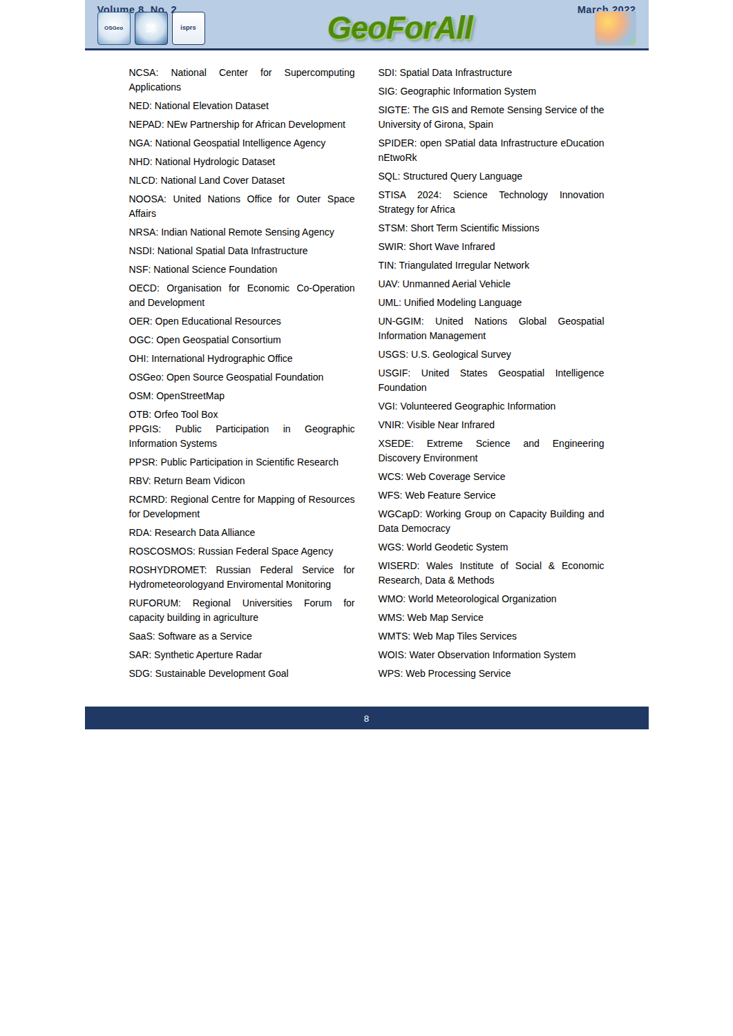Volume 8, No. 2
March 2022
OSGeo
ICA
ACI
isprs
GeoForAll
NCSA: National Center for Supercomputing Applications
NED: National Elevation Dataset
NEPAD: NEw Partnership for African Development
NGA: National Geospatial Intelligence Agency
NHD: National Hydrologic Dataset
NLCD: National Land Cover Dataset
NOOSA: United Nations Office for Outer Space Affairs
NRSA: Indian National Remote Sensing Agency
NSDI: National Spatial Data Infrastructure
NSF: National Science Foundation
OECD: Organisation for Economic Co-Operation and Development
OER: Open Educational Resources
OGC: Open Geospatial Consortium
OHI: International Hydrographic Office
OSGeo: Open Source Geospatial Foundation
OSM: OpenStreetMap
OTB: Orfeo Tool Box
PPGIS: Public Participation in Geographic Information Systems
PPSR: Public Participation in Scientific Research
RBV: Return Beam Vidicon
RCMRD: Regional Centre for Mapping of Resources for Development
RDA: Research Data Alliance
ROSCOSMOS: Russian Federal Space Agency
ROSHYDROMET: Russian Federal Service for Hydrometeorologyand Enviromental Monitoring
RUFORUM: Regional Universities Forum for capacity building in agriculture
SaaS: Software as a Service
SAR: Synthetic Aperture Radar
SDG: Sustainable Development Goal
SDI: Spatial Data Infrastructure
SIG: Geographic Information System
SIGTE: The GIS and Remote Sensing Service of the University of Girona, Spain
SPIDER: open SPatial data Infrastructure eDucation nEtwoRk
SQL: Structured Query Language
STISA 2024: Science Technology Innovation Strategy for Africa
STSM: Short Term Scientific Missions
SWIR: Short Wave Infrared
TIN: Triangulated Irregular Network
UAV: Unmanned Aerial Vehicle
UML: Unified Modeling Language
UN-GGIM: United Nations Global Geospatial Information Management
USGS: U.S. Geological Survey
USGIF: United States Geospatial Intelligence Foundation
VGI: Volunteered Geographic Information
VNIR: Visible Near Infrared
XSEDE: Extreme Science and Engineering Discovery Environment
WCS: Web Coverage Service
WFS: Web Feature Service
WGCapD: Working Group on Capacity Building and Data Democracy
WGS: World Geodetic System
WISERD: Wales Institute of Social & Economic Research, Data & Methods
WMO: World Meteorological Organization
WMS: Web Map Service
WMTS: Web Map Tiles Services
WOIS: Water Observation Information System
WPS: Web Processing Service
8